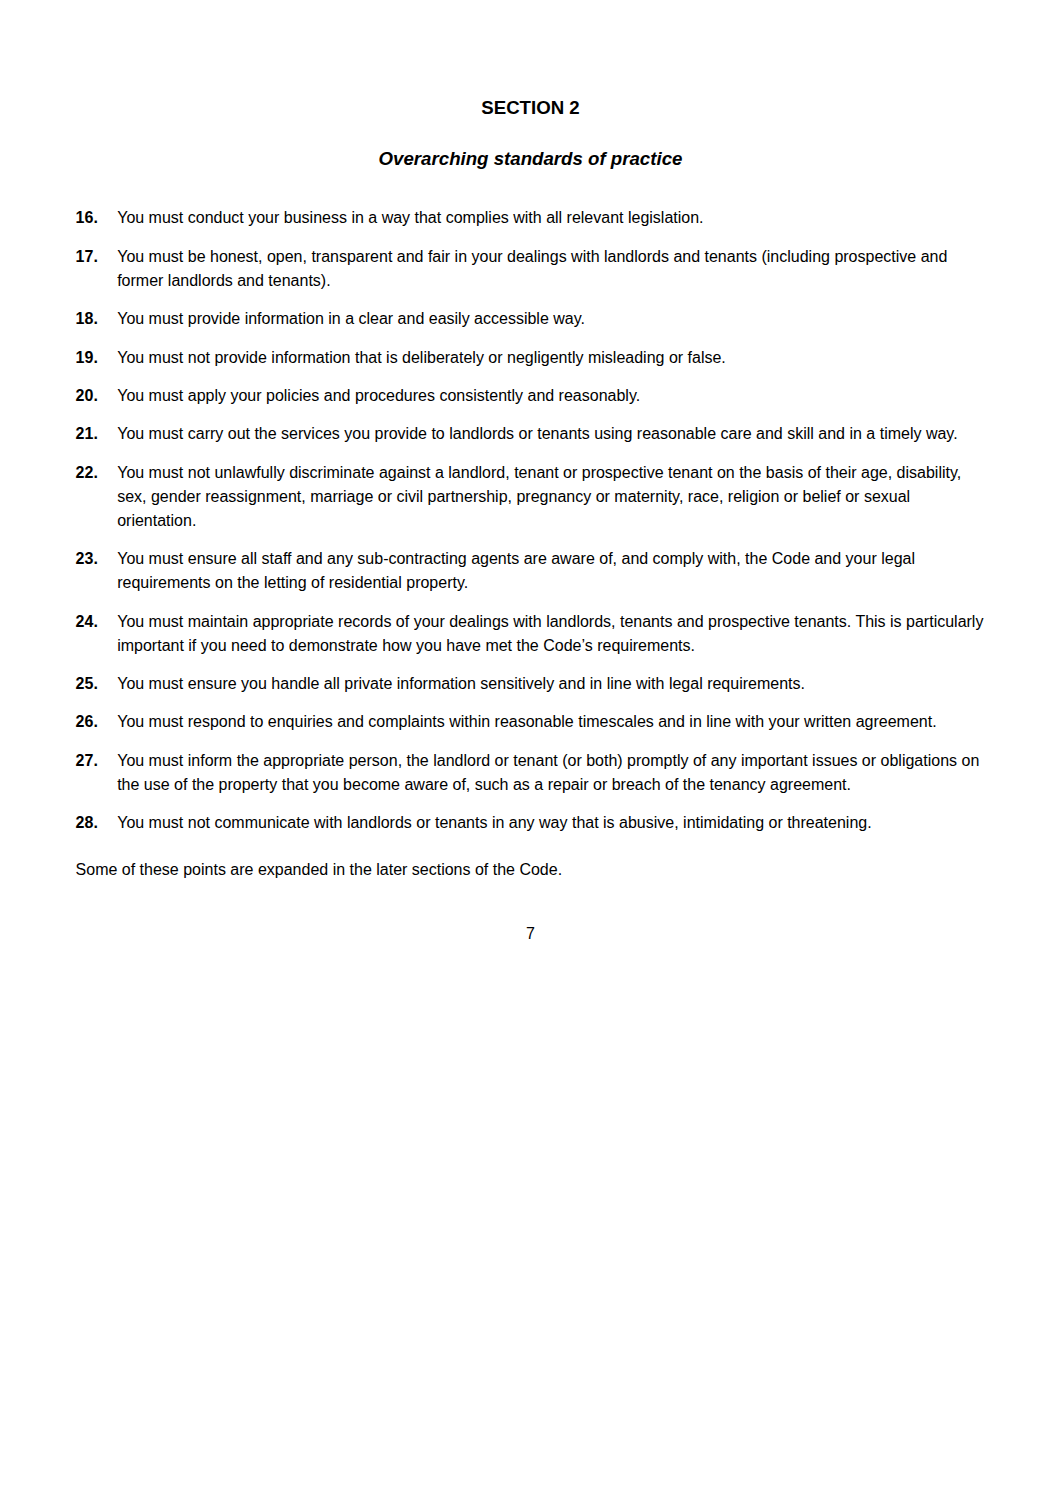SECTION 2
Overarching standards of practice
16. You must conduct your business in a way that complies with all relevant legislation.
17. You must be honest, open, transparent and fair in your dealings with landlords and tenants (including prospective and former landlords and tenants).
18. You must provide information in a clear and easily accessible way.
19. You must not provide information that is deliberately or negligently misleading or false.
20. You must apply your policies and procedures consistently and reasonably.
21. You must carry out the services you provide to landlords or tenants using reasonable care and skill and in a timely way.
22. You must not unlawfully discriminate against a landlord, tenant or prospective tenant on the basis of their age, disability, sex, gender reassignment, marriage or civil partnership, pregnancy or maternity, race, religion or belief or sexual orientation.
23. You must ensure all staff and any sub-contracting agents are aware of, and comply with, the Code and your legal requirements on the letting of residential property.
24. You must maintain appropriate records of your dealings with landlords, tenants and prospective tenants. This is particularly important if you need to demonstrate how you have met the Code’s requirements.
25. You must ensure you handle all private information sensitively and in line with legal requirements.
26. You must respond to enquiries and complaints within reasonable timescales and in line with your written agreement.
27. You must inform the appropriate person, the landlord or tenant (or both) promptly of any important issues or obligations on the use of the property that you become aware of, such as a repair or breach of the tenancy agreement.
28. You must not communicate with landlords or tenants in any way that is abusive, intimidating or threatening.
Some of these points are expanded in the later sections of the Code.
7